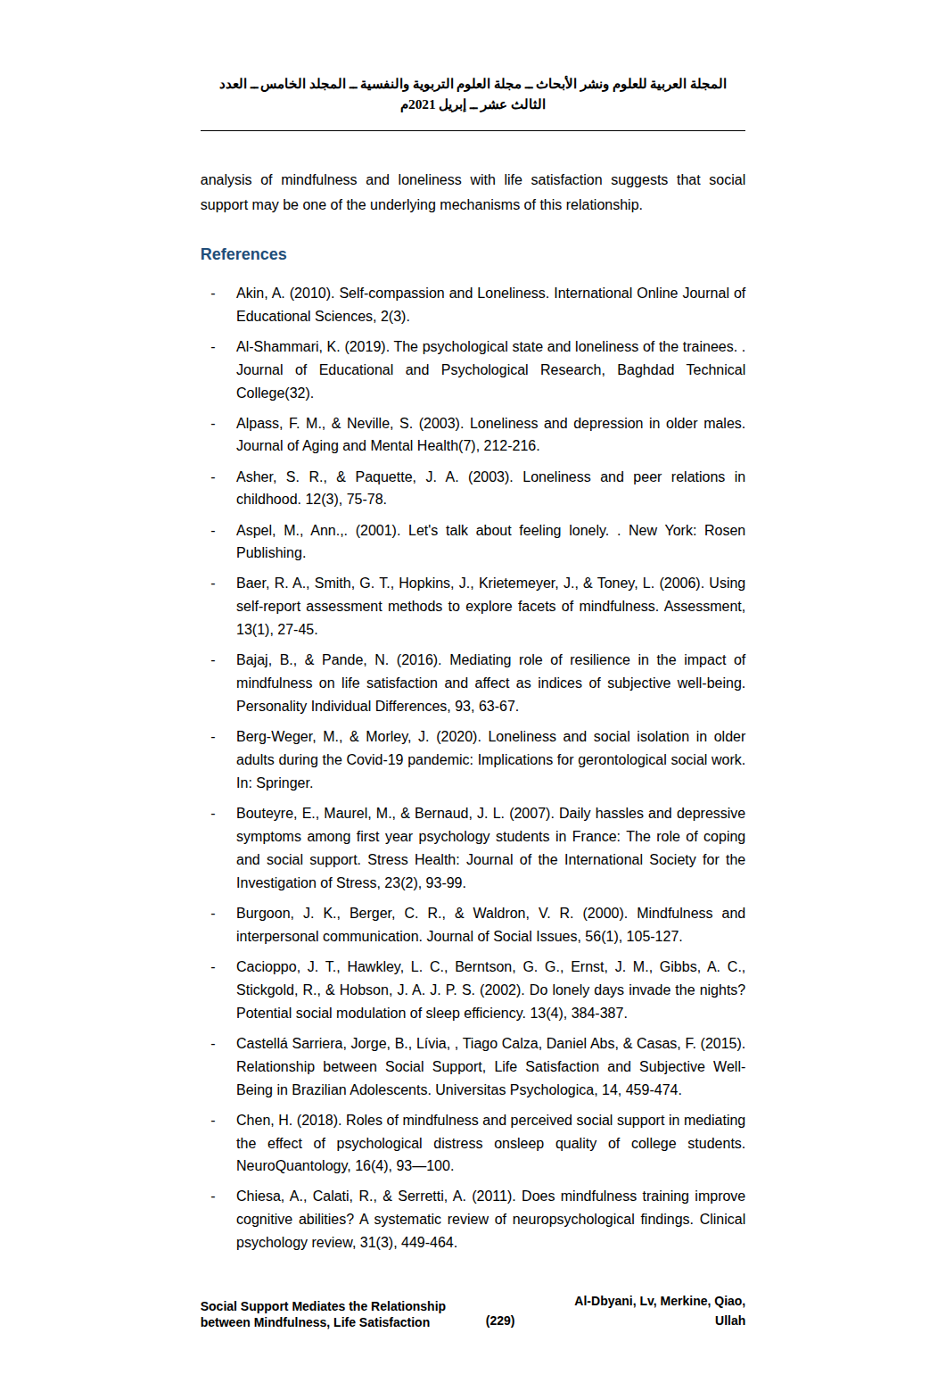المجلة العربية للعلوم ونشر الأبحاث ــ مجلة العلوم التربوية والنفسية ــ المجلد الخامس ــ العدد الثالث عشر ــ إبريل 2021م
analysis of mindfulness and loneliness with life satisfaction suggests that social support may be one of the underlying mechanisms of this relationship.
References
Akin, A. (2010). Self-compassion and Loneliness. International Online Journal of Educational Sciences, 2(3).
Al-Shammari, K. (2019). The psychological state and loneliness of the trainees. . Journal of Educational and Psychological Research, Baghdad Technical College(32).
Alpass, F. M., & Neville, S. (2003). Loneliness and depression in older males. Journal of Aging and Mental Health(7), 212-216.
Asher, S. R., & Paquette, J. A. (2003). Loneliness and peer relations in childhood. 12(3), 75-78.
Aspel, M., Ann.,. (2001). Let's talk about feeling lonely. . New York: Rosen Publishing.
Baer, R. A., Smith, G. T., Hopkins, J., Krietemeyer, J., & Toney, L. (2006). Using self-report assessment methods to explore facets of mindfulness. Assessment, 13(1), 27-45.
Bajaj, B., & Pande, N. (2016). Mediating role of resilience in the impact of mindfulness on life satisfaction and affect as indices of subjective well-being. Personality Individual Differences, 93, 63-67.
Berg-Weger, M., & Morley, J. (2020). Loneliness and social isolation in older adults during the Covid-19 pandemic: Implications for gerontological social work. In: Springer.
Bouteyre, E., Maurel, M., & Bernaud, J. L. (2007). Daily hassles and depressive symptoms among first year psychology students in France: The role of coping and social support. Stress Health: Journal of the International Society for the Investigation of Stress, 23(2), 93-99.
Burgoon, J. K., Berger, C. R., & Waldron, V. R. (2000). Mindfulness and interpersonal communication. Journal of Social Issues, 56(1), 105-127.
Cacioppo, J. T., Hawkley, L. C., Berntson, G. G., Ernst, J. M., Gibbs, A. C., Stickgold, R., & Hobson, J. A. J. P. S. (2002). Do lonely days invade the nights? Potential social modulation of sleep efficiency. 13(4), 384-387.
Castellá Sarriera, Jorge, B., Lívia, , Tiago Calza, Daniel Abs, & Casas, F. (2015). Relationship between Social Support, Life Satisfaction and Subjective Well-Being in Brazilian Adolescents. Universitas Psychologica, 14, 459-474.
Chen, H. (2018). Roles of mindfulness and perceived social support in mediating the effect of psychological distress onsleep quality of college students. NeuroQuantology, 16(4), 93—100.
Chiesa, A., Calati, R., & Serretti, A. (2011). Does mindfulness training improve cognitive abilities? A systematic review of neuropsychological findings. Clinical psychology review, 31(3), 449-464.
Social Support Mediates the Relationship
between Mindfulness, Life Satisfaction
(229)
Al-Dbyani, Lv, Merkine, Qiao, Ullah